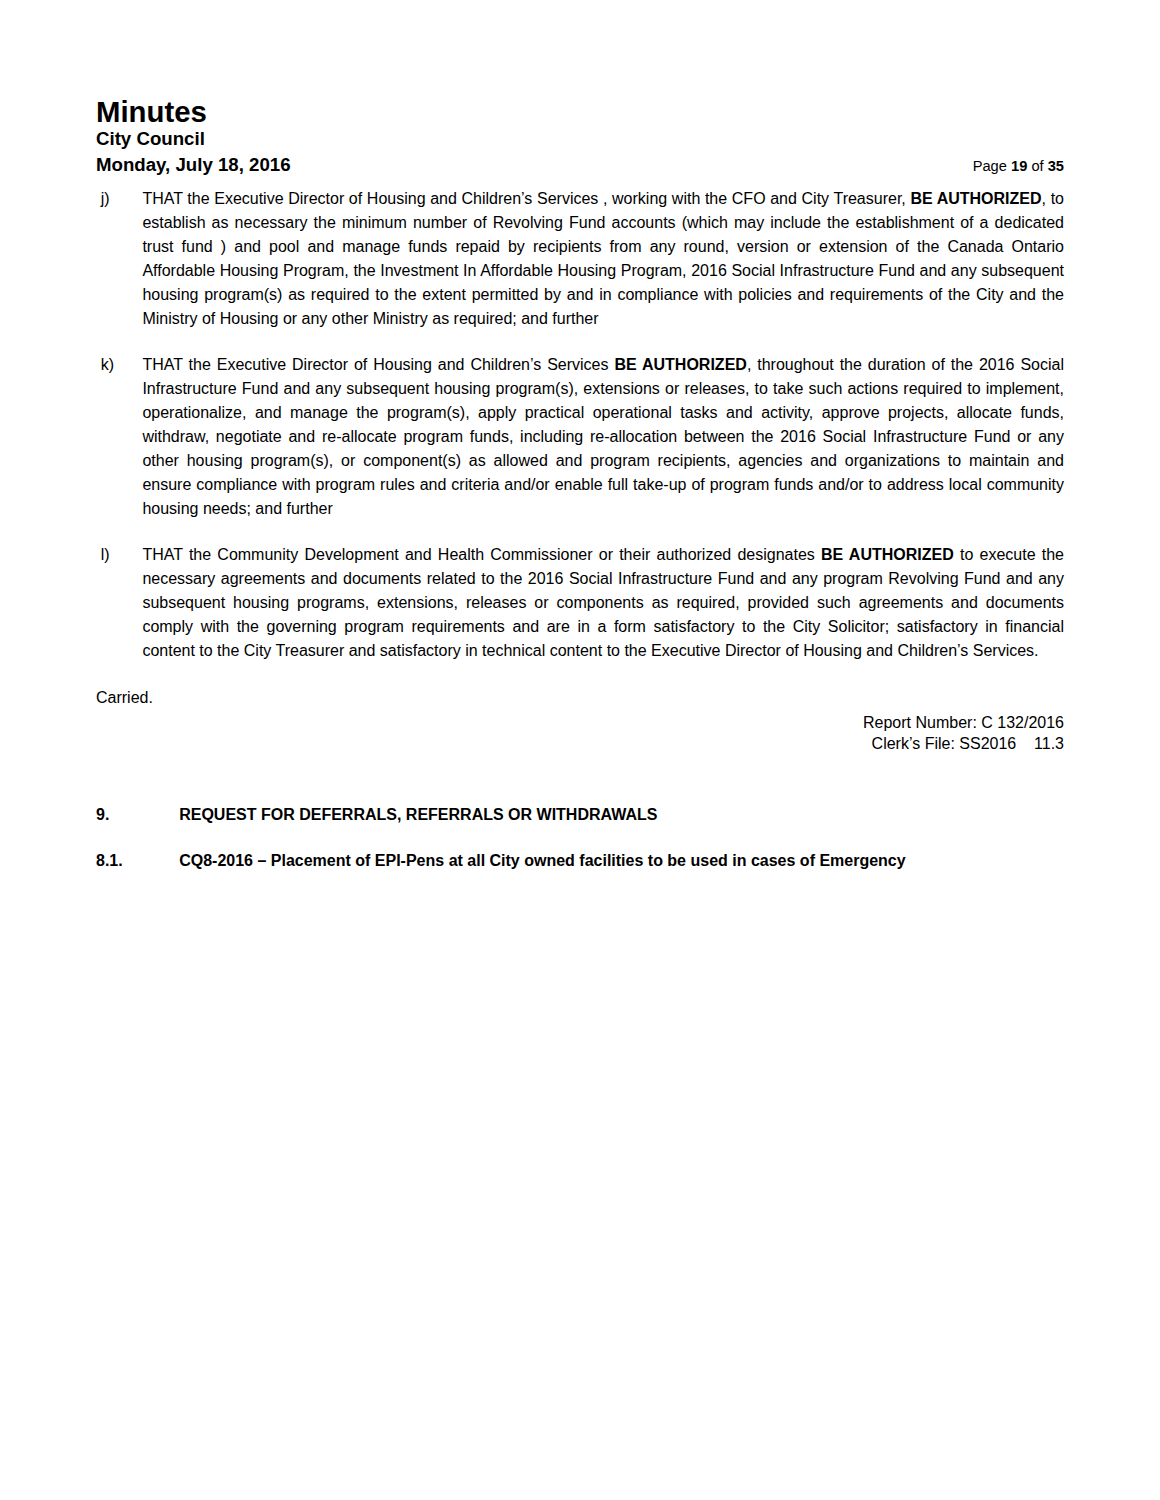Minutes
City Council
Monday, July 18, 2016 Page 19 of 35
j) THAT the Executive Director of Housing and Children’s Services , working with the CFO and City Treasurer, BE AUTHORIZED, to establish as necessary the minimum number of Revolving Fund accounts (which may include the establishment of a dedicated trust fund ) and pool and manage funds repaid by recipients from any round, version or extension of the Canada Ontario Affordable Housing Program, the Investment In Affordable Housing Program, 2016 Social Infrastructure Fund and any subsequent housing program(s) as required to the extent permitted by and in compliance with policies and requirements of the City and the Ministry of Housing or any other Ministry as required; and further
k) THAT the Executive Director of Housing and Children’s Services BE AUTHORIZED, throughout the duration of the 2016 Social Infrastructure Fund and any subsequent housing program(s), extensions or releases, to take such actions required to implement, operationalize, and manage the program(s), apply practical operational tasks and activity, approve projects, allocate funds, withdraw, negotiate and re-allocate program funds, including re-allocation between the 2016 Social Infrastructure Fund or any other housing program(s), or component(s) as allowed and program recipients, agencies and organizations to maintain and ensure compliance with program rules and criteria and/or enable full take-up of program funds and/or to address local community housing needs; and further
l) THAT the Community Development and Health Commissioner or their authorized designates BE AUTHORIZED to execute the necessary agreements and documents related to the 2016 Social Infrastructure Fund and any program Revolving Fund and any subsequent housing programs, extensions, releases or components as required, provided such agreements and documents comply with the governing program requirements and are in a form satisfactory to the City Solicitor; satisfactory in financial content to the City Treasurer and satisfactory in technical content to the Executive Director of Housing and Children’s Services.
Carried.
Report Number: C 132/2016
Clerk’s File: SS2016 11.3
9. REQUEST FOR DEFERRALS, REFERRALS OR WITHDRAWALS
8.1. CQ8-2016 – Placement of EPI-Pens at all City owned facilities to be used in cases of Emergency